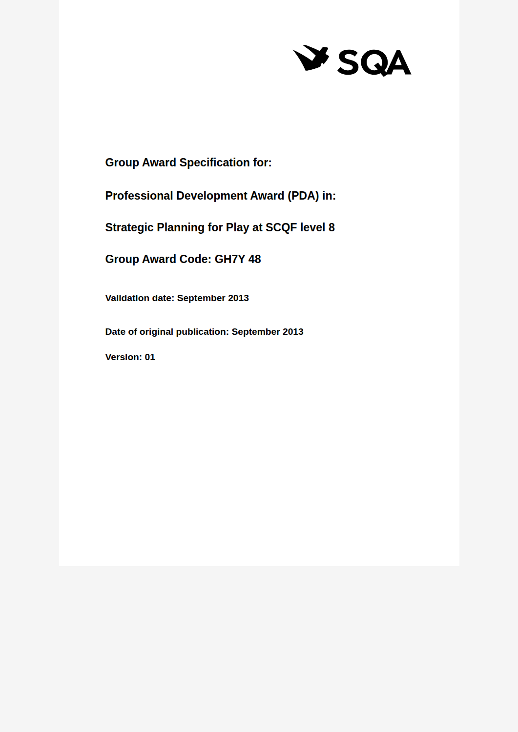Group Award Specification for:
Professional Development Award (PDA) in:
Strategic Planning for Play at SCQF level 8
Group Award Code: GH7Y 48
Validation date: September 2013
Date of original publication: September 2013
Version: 01